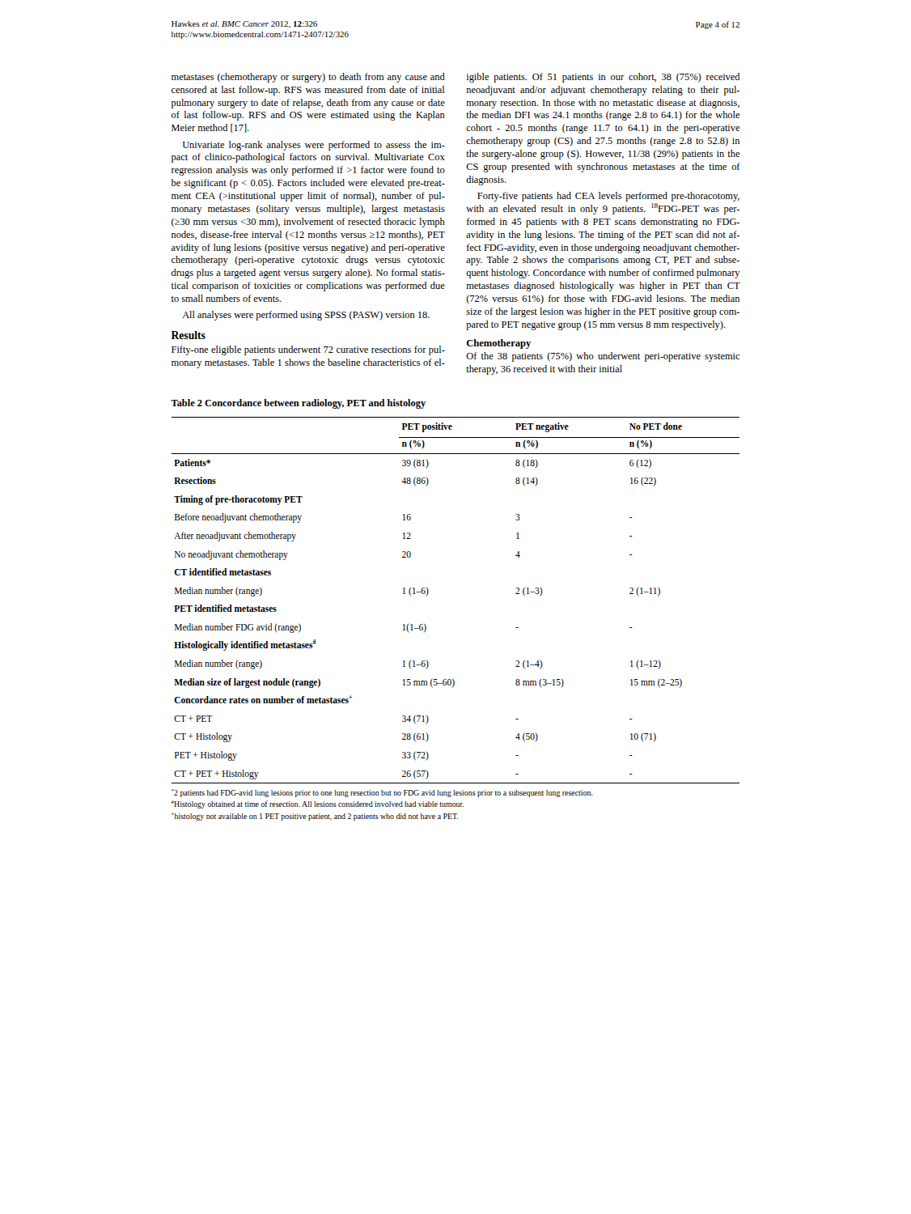Hawkes et al. BMC Cancer 2012, 12:326
http://www.biomedcentral.com/1471-2407/12/326
Page 4 of 12
metastases (chemotherapy or surgery) to death from any cause and censored at last follow-up. RFS was measured from date of initial pulmonary surgery to date of relapse, death from any cause or date of last follow-up. RFS and OS were estimated using the Kaplan Meier method [17].
Univariate log-rank analyses were performed to assess the impact of clinico-pathological factors on survival. Multivariate Cox regression analysis was only performed if >1 factor were found to be significant (p < 0.05). Factors included were elevated pre-treatment CEA (>institutional upper limit of normal), number of pulmonary metastases (solitary versus multiple), largest metastasis (≥30 mm versus <30 mm), involvement of resected thoracic lymph nodes, disease-free interval (<12 months versus ≥12 months), PET avidity of lung lesions (positive versus negative) and peri-operative chemotherapy (peri-operative cytotoxic drugs versus cytotoxic drugs plus a targeted agent versus surgery alone). No formal statistical comparison of toxicities or complications was performed due to small numbers of events.
All analyses were performed using SPSS (PASW) version 18.
Results
Fifty-one eligible patients underwent 72 curative resections for pulmonary metastases. Table 1 shows the baseline characteristics of eligible patients. Of 51 patients in our cohort, 38 (75%) received neoadjuvant and/or adjuvant chemotherapy relating to their pulmonary resection. In those with no metastatic disease at diagnosis, the median DFI was 24.1 months (range 2.8 to 64.1) for the whole cohort - 20.5 months (range 11.7 to 64.1) in the peri-operative chemotherapy group (CS) and 27.5 months (range 2.8 to 52.8) in the surgery-alone group (S). However, 11/38 (29%) patients in the CS group presented with synchronous metastases at the time of diagnosis.
Forty-five patients had CEA levels performed pre-thoracotomy, with an elevated result in only 9 patients. 18FDG-PET was performed in 45 patients with 8 PET scans demonstrating no FDG-avidity in the lung lesions. The timing of the PET scan did not affect FDG-avidity, even in those undergoing neoadjuvant chemotherapy. Table 2 shows the comparisons among CT, PET and subsequent histology. Concordance with number of confirmed pulmonary metastases diagnosed histologically was higher in PET than CT (72% versus 61%) for those with FDG-avid lesions. The median size of the largest lesion was higher in the PET positive group compared to PET negative group (15 mm versus 8 mm respectively).
Chemotherapy
Of the 38 patients (75%) who underwent peri-operative systemic therapy, 36 received it with their initial
Table 2 Concordance between radiology, PET and histology
| | PET positive | PET negative | No PET done |
| --- | --- | --- | --- |
| | n (%) | n (%) | n (%) |
| Patients* | 39 (81) | 8 (18) | 6 (12) |
| Resections | 48 (86) | 8 (14) | 16 (22) |
| Timing of pre-thoracotomy PET | | | |
| Before neoadjuvant chemotherapy | 16 | 3 | - |
| After neoadjuvant chemotherapy | 12 | 1 | - |
| No neoadjuvant chemotherapy | 20 | 4 | - |
| CT identified metastases | | | |
| Median number (range) | 1 (1–6) | 2 (1–3) | 2 (1–11) |
| PET identified metastases | | | |
| Median number FDG avid (range) | 1(1–6) | - | - |
| Histologically identified metastases # | | | |
| Median number (range) | 1 (1–6) | 2 (1–4) | 1 (1–12) |
| Median size of largest nodule (range) | 15 mm (5–60) | 8 mm (3–15) | 15 mm (2–25) |
| Concordance rates on number of metastases + | | | |
| CT + PET | 34 (71) | - | - |
| CT + Histology | 28 (61) | 4 (50) | 10 (71) |
| PET + Histology | 33 (72) | - | - |
| CT + PET + Histology | 26 (57) | - | - |
*2 patients had FDG-avid lung lesions prior to one lung resection but no FDG avid lung lesions prior to a subsequent lung resection.
#Histology obtained at time of resection. All lesions considered involved had viable tumour.
+histology not available on 1 PET positive patient, and 2 patients who did not have a PET.